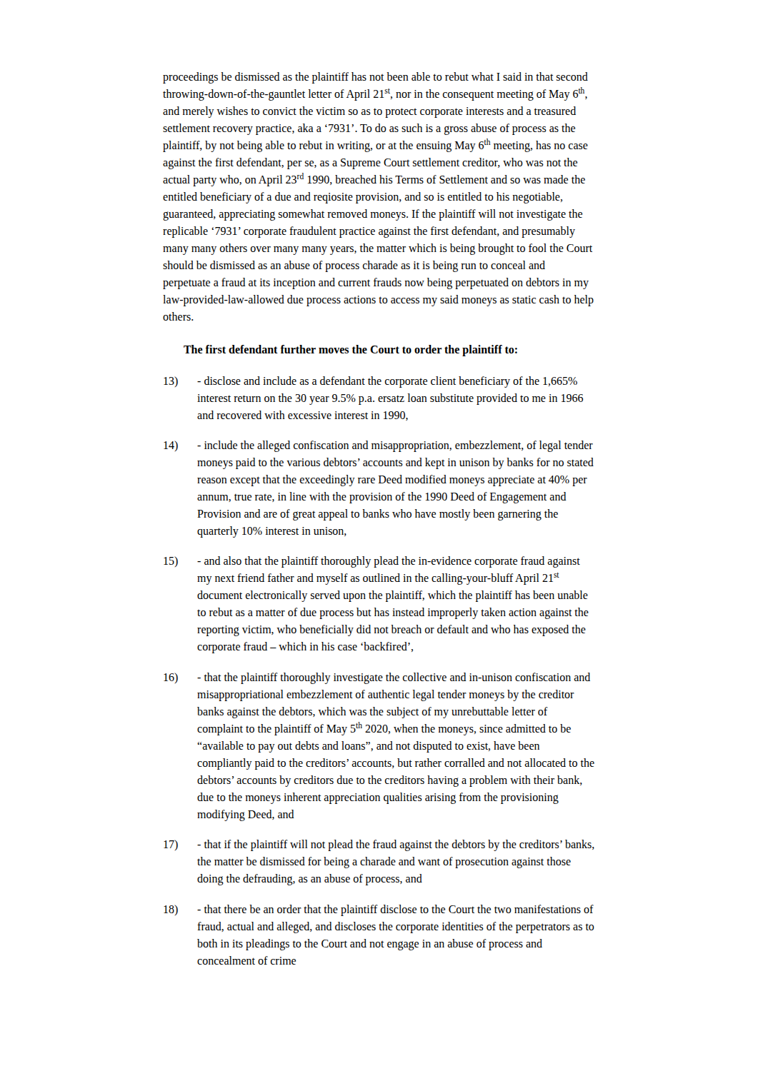proceedings be dismissed as the plaintiff has not been able to rebut what I said in that second throwing-down-of-the-gauntlet letter of April 21st, nor in the consequent meeting of May 6th, and merely wishes to convict the victim so as to protect corporate interests and a treasured settlement recovery practice, aka a ‘7931’. To do as such is a gross abuse of process as the plaintiff, by not being able to rebut in writing, or at the ensuing May 6th meeting, has no case against the first defendant, per se, as a Supreme Court settlement creditor, who was not the actual party who, on April 23rd 1990, breached his Terms of Settlement and so was made the entitled beneficiary of a due and reqiosite provision, and so is entitled to his negotiable, guaranteed, appreciating somewhat removed moneys. If the plaintiff will not investigate the replicable ‘7931’ corporate fraudulent practice against the first defendant, and presumably many many others over many many years, the matter which is being brought to fool the Court should be dismissed as an abuse of process charade as it is being run to conceal and perpetuate a fraud at its inception and current frauds now being perpetuated on debtors in my law-provided-law-allowed due process actions to access my said moneys as static cash to help others.
The first defendant further moves the Court to order the plaintiff to:
13) - disclose and include as a defendant the corporate client beneficiary of the 1,665% interest return on the 30 year 9.5% p.a. ersatz loan substitute provided to me in 1966 and recovered with excessive interest in 1990,
14) - include the alleged confiscation and misappropriation, embezzlement, of legal tender moneys paid to the various debtors’ accounts and kept in unison by banks for no stated reason except that the exceedingly rare Deed modified moneys appreciate at 40% per annum, true rate, in line with the provision of the 1990 Deed of Engagement and Provision and are of great appeal to banks who have mostly been garnering the quarterly 10% interest in unison,
15) - and also that the plaintiff thoroughly plead the in-evidence corporate fraud against my next friend father and myself as outlined in the calling-your-bluff April 21st document electronically served upon the plaintiff, which the plaintiff has been unable to rebut as a matter of due process but has instead improperly taken action against the reporting victim, who beneficially did not breach or default and who has exposed the corporate fraud – which in his case ‘backfired’,
16) - that the plaintiff thoroughly investigate the collective and in-unison confiscation and misappropriational embezzlement of authentic legal tender moneys by the creditor banks against the debtors, which was the subject of my unrebuttable letter of complaint to the plaintiff of May 5th 2020, when the moneys, since admitted to be “available to pay out debts and loans”, and not disputed to exist, have been compliantly paid to the creditors’ accounts, but rather corralled and not allocated to the debtors’ accounts by creditors due to the creditors having a problem with their bank, due to the moneys inherent appreciation qualities arising from the provisioning modifying Deed, and
17) - that if the plaintiff will not plead the fraud against the debtors by the creditors’ banks, the matter be dismissed for being a charade and want of prosecution against those doing the defrauding, as an abuse of process, and
18) - that there be an order that the plaintiff disclose to the Court the two manifestations of fraud, actual and alleged, and discloses the corporate identities of the perpetrators as to both in its pleadings to the Court and not engage in an abuse of process and concealment of crime